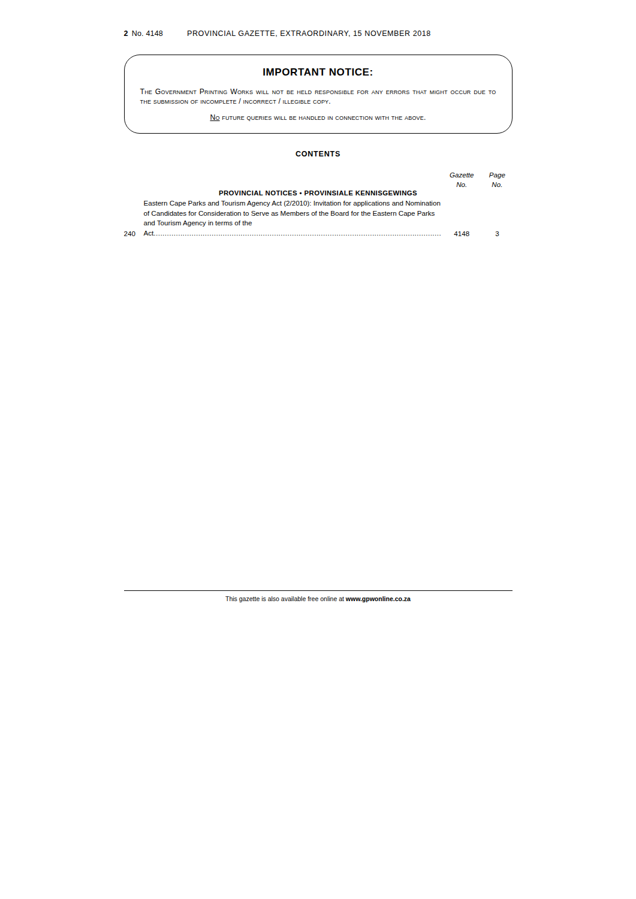2 No. 4148 PROVINCIAL GAZETTE, EXTRAORDINARY, 15 NOVEMBER 2018
IMPORTANT NOTICE:
The Government Printing Works will not be held responsible for any errors that might occur due to the submission of incomplete / incorrect / illegible copy.
No future queries will be handled in connection with the above.
CONTENTS
| | | Gazette | Page |
| | | No. | No. |
| PROVINCIAL NOTICES • PROVINSIALE KENNISGEWINGS |
| 240 | Eastern Cape Parks and Tourism Agency Act (2/2010): Invitation for applications and Nomination of Candidates for Consideration to Serve as Members of the Board for the Eastern Cape Parks and Tourism Agency in terms of the Act ................................................................................................................................. | 4148 | 3 |
This gazette is also available free online at www.gpwonline.co.za